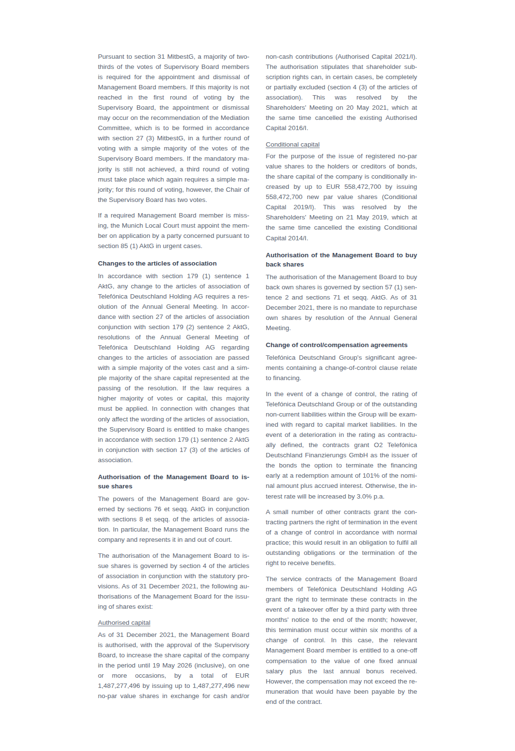Pursuant to section 31 MitbestG, a majority of two-thirds of the votes of Supervisory Board members is required for the appointment and dismissal of Management Board members. If this majority is not reached in the first round of voting by the Supervisory Board, the appointment or dismissal may occur on the recommendation of the Mediation Committee, which is to be formed in accordance with section 27 (3) MitbestG, in a further round of voting with a simple majority of the votes of the Supervisory Board members. If the mandatory majority is still not achieved, a third round of voting must take place which again requires a simple majority; for this round of voting, however, the Chair of the Supervisory Board has two votes.
If a required Management Board member is missing, the Munich Local Court must appoint the member on application by a party concerned pursuant to section 85 (1) AktG in urgent cases.
Changes to the articles of association
In accordance with section 179 (1) sentence 1 AktG, any change to the articles of association of Telefónica Deutschland Holding AG requires a resolution of the Annual General Meeting. In accordance with section 27 of the articles of association conjunction with section 179 (2) sentence 2 AktG, resolutions of the Annual General Meeting of Telefónica Deutschland Holding AG regarding changes to the articles of association are passed with a simple majority of the votes cast and a simple majority of the share capital represented at the passing of the resolution. If the law requires a higher majority of votes or capital, this majority must be applied. In connection with changes that only affect the wording of the articles of association, the Supervisory Board is entitled to make changes in accordance with section 179 (1) sentence 2 AktG in conjunction with section 17 (3) of the articles of association.
Authorisation of the Management Board to issue shares
The powers of the Management Board are governed by sections 76 et seqq. AktG in conjunction with sections 8 et seqq. of the articles of association. In particular, the Management Board runs the company and represents it in and out of court.
The authorisation of the Management Board to issue shares is governed by section 4 of the articles of association in conjunction with the statutory provisions. As of 31 December 2021, the following authorisations of the Management Board for the issuing of shares exist:
Authorised capital
As of 31 December 2021, the Management Board is authorised, with the approval of the Supervisory Board, to increase the share capital of the company in the period until 19 May 2026 (inclusive), on one or more occasions, by a total of EUR 1,487,277,496 by issuing up to 1,487,277,496 new no-par value shares in exchange for cash and/or non-cash contributions (Authorised Capital 2021/I). The authorisation stipulates that shareholder subscription rights can, in certain cases, be completely or partially excluded (section 4 (3) of the articles of association). This was resolved by the Shareholders' Meeting on 20 May 2021, which at the same time cancelled the existing Authorised Capital 2016/I.
Conditional capital
For the purpose of the issue of registered no-par value shares to the holders or creditors of bonds, the share capital of the company is conditionally increased by up to EUR 558,472,700 by issuing 558,472,700 new par value shares (Conditional Capital 2019/I). This was resolved by the Shareholders' Meeting on 21 May 2019, which at the same time cancelled the existing Conditional Capital 2014/I.
Authorisation of the Management Board to buy back shares
The authorisation of the Management Board to buy back own shares is governed by section 57 (1) sentence 2 and sections 71 et seqq. AktG. As of 31 December 2021, there is no mandate to repurchase own shares by resolution of the Annual General Meeting.
Change of control/compensation agreements
Telefónica Deutschland Group's significant agreements containing a change-of-control clause relate to financing.
In the event of a change of control, the rating of Telefónica Deutschland Group or of the outstanding non-current liabilities within the Group will be examined with regard to capital market liabilities. In the event of a deterioration in the rating as contractually defined, the contracts grant O2 Telefónica Deutschland Finanzierungs GmbH as the issuer of the bonds the option to terminate the financing early at a redemption amount of 101% of the nominal amount plus accrued interest. Otherwise, the interest rate will be increased by 3.0% p.a.
A small number of other contracts grant the contracting partners the right of termination in the event of a change of control in accordance with normal practice; this would result in an obligation to fulfil all outstanding obligations or the termination of the right to receive benefits.
The service contracts of the Management Board members of Telefónica Deutschland Holding AG grant the right to terminate these contracts in the event of a takeover offer by a third party with three months' notice to the end of the month; however, this termination must occur within six months of a change of control. In this case, the relevant Management Board member is entitled to a one-off compensation to the value of one fixed annual salary plus the last annual bonus received. However, the compensation may not exceed the remuneration that would have been payable by the end of the contract.